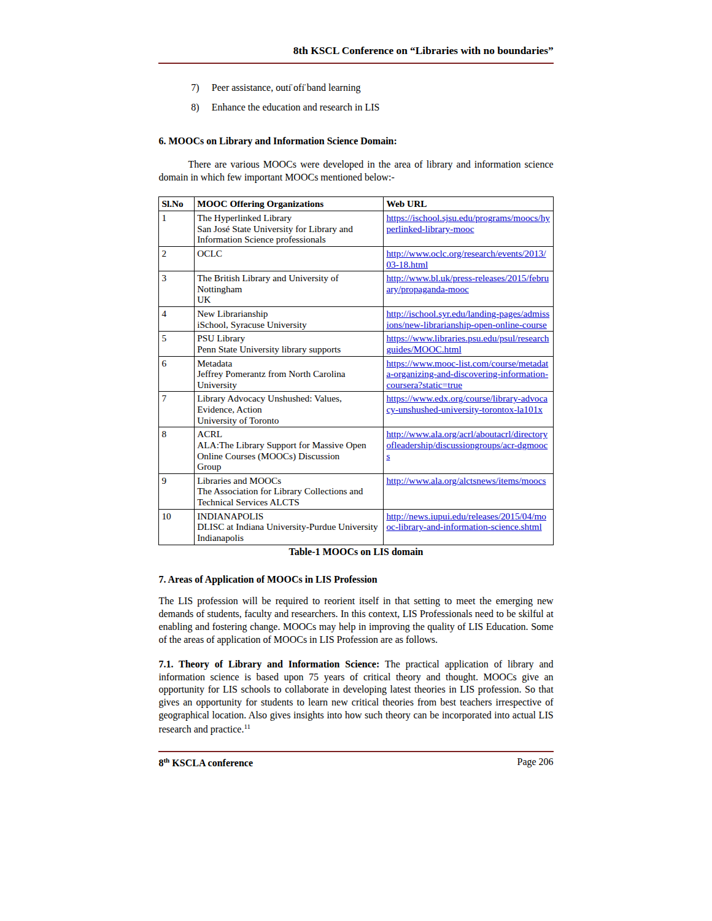8th KSCL Conference on “Libraries with no boundaries”
7) Peer assistance, outı̈ ofı̈ band learning
8) Enhance the education and research in LIS
6. MOOCs on Library and Information Science Domain:
There are various MOOCs were developed in the area of library and information science domain in which few important MOOCs mentioned below:-
| Sl.No | MOOC Offering Organizations | Web URL |
| --- | --- | --- |
| 1 | The Hyperlinked Library San José State University for Library and Information Science professionals | https://ischool.sjsu.edu/programs/moocs/hyperlinked-library-mooc |
| 2 | OCLC | http://www.oclc.org/research/events/2013/03-18.html |
| 3 | The British Library and University of Nottingham UK | http://www.bl.uk/press-releases/2015/february/propaganda-mooc |
| 4 | New Librarianship iSchool, Syracuse University | http://ischool.syr.edu/landing-pages/admissions/new-librarianship-open-online-course |
| 5 | PSU Library Penn State University library supports | https://www.libraries.psu.edu/psul/researchguides/MOOC.html |
| 6 | Metadata Jeffrey Pomerantz from North Carolina University | https://www.mooc-list.com/course/metadata-organizing-and-discovering-information-coursera?static=true |
| 7 | Library Advocacy Unshushed: Values, Evidence, Action University of Toronto | https://www.edx.org/course/library-advocacy-unshushed-university-torontox-la101x |
| 8 | ACRL ALA:The Library Support for Massive Open Online Courses (MOOCs) Discussion Group | http://www.ala.org/acrl/aboutacrl/directoryofleadership/discussiongroups/acr-dgmoocs |
| 9 | Libraries and MOOCs The Association for Library Collections and Technical Services ALCTS | http://www.ala.org/alctsnews/items/moocs |
| 10 | INDIANAPOLIS DLISC at Indiana University-Purdue University Indianapolis | http://news.iupui.edu/releases/2015/04/mooc-library-and-information-science.shtml |
Table-1 MOOCs on LIS domain
7. Areas of Application of MOOCs in LIS Profession
The LIS profession will be required to reorient itself in that setting to meet the emerging new demands of students, faculty and researchers. In this context, LIS Professionals need to be skilful at enabling and fostering change. MOOCs may help in improving the quality of LIS Education. Some of the areas of application of MOOCs in LIS Profession are as follows.
7.1. Theory of Library and Information Science: The practical application of library and information science is based upon 75 years of critical theory and thought. MOOCs give an opportunity for LIS schools to collaborate in developing latest theories in LIS profession. So that gives an opportunity for students to learn new critical theories from best teachers irrespective of geographical location. Also gives insights into how such theory can be incorporated into actual LIS research and practice.11
8th KSCLA conference
Page 206